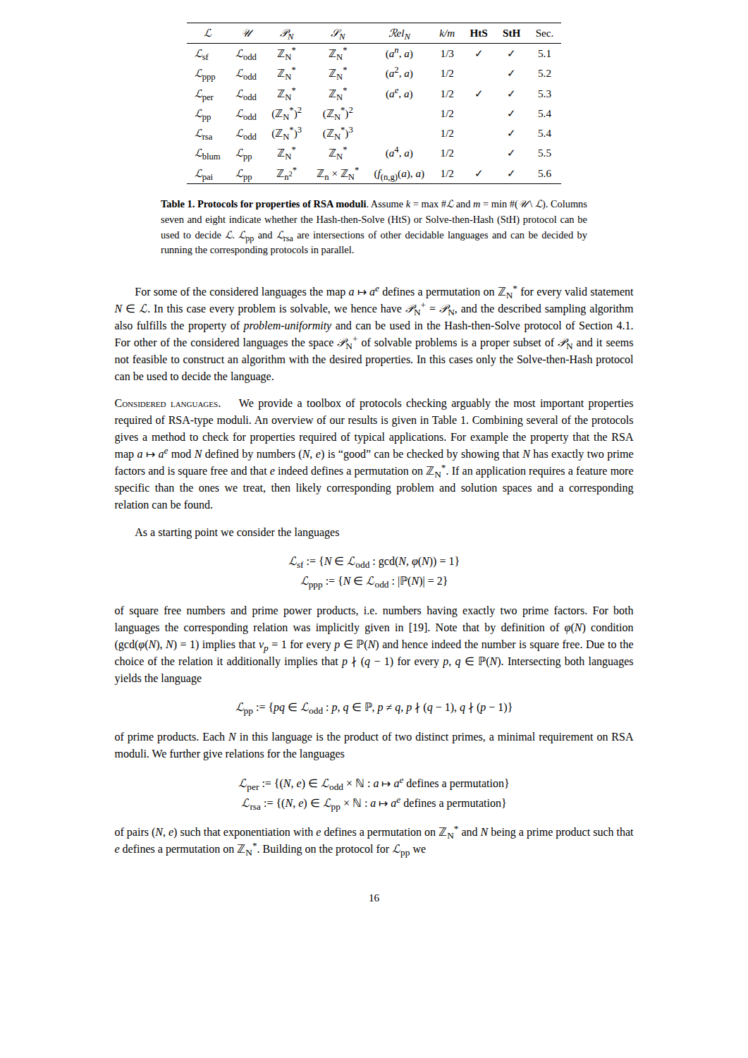| ℒ | 𝒰 | 𝒫 N | 𝒮 N | ℛel N | k/m | HtS | StH | Sec. |
| --- | --- | --- | --- | --- | --- | --- | --- | --- |
| ℒ sf | ℒ odd | ℤ N * | ℤ N * | ( a n , a ) | 1/3 | ✓ | ✓ | 5.1 |
| ℒ ppp | ℒ odd | ℤ N * | ℤ N * | ( a 2 , a ) | 1/2 | | ✓ | 5.2 |
| ℒ per | ℒ odd | ℤ N * | ℤ N * | ( a e , a ) | 1/2 | ✓ | ✓ | 5.3 |
| ℒ pp | ℒ odd | (ℤ N * ) 2 | (ℤ N * ) 2 | | 1/2 | | ✓ | 5.4 |
| ℒ rsa | ℒ odd | (ℤ N * ) 3 | (ℤ N * ) 3 | | 1/2 | | ✓ | 5.4 |
| ℒ blum | ℒ pp | ℤ N * | ℤ N * | ( a 4 , a ) | 1/2 | | ✓ | 5.5 |
| ℒ pai | ℒ pp | ℤ n 2 * | ℤ n × ℤ N * | ( f (n,g) ( a ), a ) | 1/2 | ✓ | ✓ | 5.6 |
Table 1. Protocols for properties of RSA moduli. Assume k = max #ℒ and m = min #(𝒰 \ ℒ). Columns seven and eight indicate whether the Hash-then-Solve (HtS) or Solve-then-Hash (StH) protocol can be used to decide ℒ. ℒpp and ℒrsa are intersections of other decidable languages and can be decided by running the corresponding protocols in parallel.
For some of the considered languages the map a ↦ ae defines a permutation on ℤN* for every valid statement N ∈ ℒ. In this case every problem is solvable, we hence have 𝒫N+ = 𝒫N, and the described sampling algorithm also fulfills the property of problem-uniformity and can be used in the Hash-then-Solve protocol of Section 4.1. For other of the considered languages the space 𝒫N+ of solvable problems is a proper subset of 𝒫N and it seems not feasible to construct an algorithm with the desired properties. In this cases only the Solve-then-Hash protocol can be used to decide the language.
Considered languages. We provide a toolbox of protocols checking arguably the most important properties required of RSA-type moduli. An overview of our results is given in Table 1. Combining several of the protocols gives a method to check for properties required of typical applications. For example the property that the RSA map a ↦ ae mod N defined by numbers (N, e) is “good” can be checked by showing that N has exactly two prime factors and is square free and that e indeed defines a permutation on ℤN*. If an application requires a feature more specific than the ones we treat, then likely corresponding problem and solution spaces and a corresponding relation can be found.
As a starting point we consider the languages
ℒsf := {N ∈ ℒodd : gcd(N, φ(N)) = 1} ℒppp := {N ∈ ℒodd : |ℙ(N)| = 2}
of square free numbers and prime power products, i.e. numbers having exactly two prime factors. For both languages the corresponding relation was implicitly given in [19]. Note that by definition of φ(N) condition (gcd(φ(N), N) = 1) implies that νp = 1 for every p ∈ ℙ(N) and hence indeed the number is square free. Due to the choice of the relation it additionally implies that p ∤ (q − 1) for every p, q ∈ ℙ(N). Intersecting both languages yields the language
ℒpp := {pq ∈ ℒodd : p, q ∈ ℙ, p ≠ q, p ∤ (q − 1), q ∤ (p − 1)}
of prime products. Each N in this language is the product of two distinct primes, a minimal requirement on RSA moduli. We further give relations for the languages
ℒper := {(N, e) ∈ ℒodd × ℕ : a ↦ ae defines a permutation} ℒrsa := {(N, e) ∈ ℒpp × ℕ : a ↦ ae defines a permutation}
of pairs (N, e) such that exponentiation with e defines a permutation on ℤN* and N being a prime product such that e defines a permutation on ℤN*. Building on the protocol for ℒpp we
16